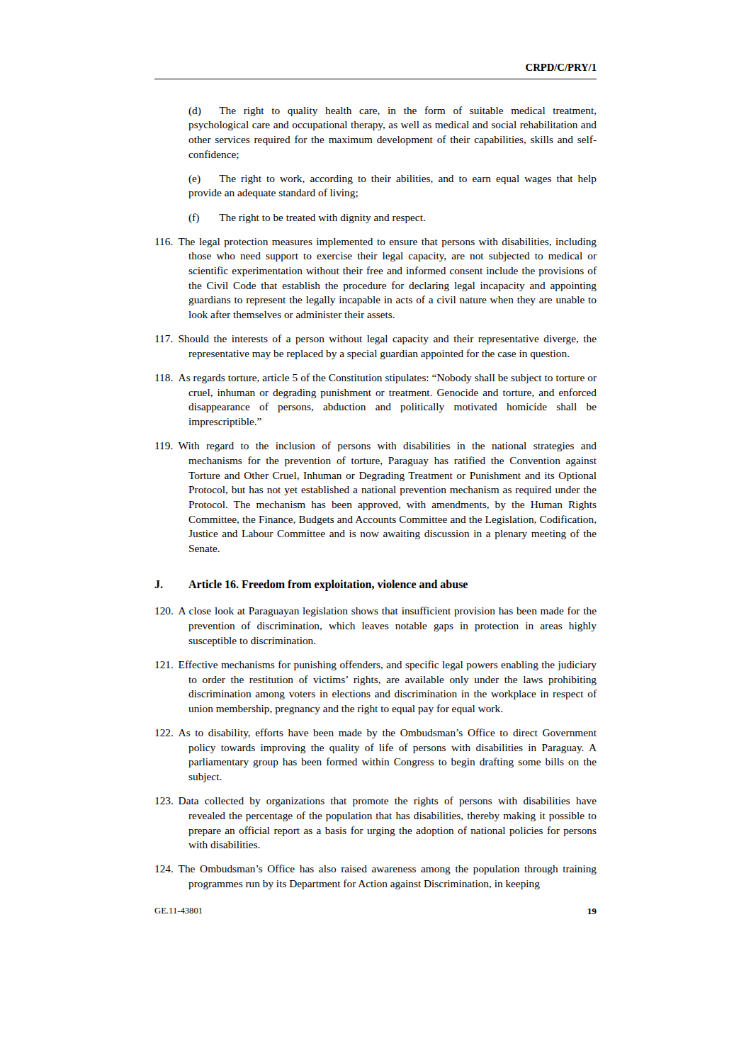CRPD/C/PRY/1
(d) The right to quality health care, in the form of suitable medical treatment, psychological care and occupational therapy, as well as medical and social rehabilitation and other services required for the maximum development of their capabilities, skills and self-confidence;
(e) The right to work, according to their abilities, and to earn equal wages that help provide an adequate standard of living;
(f) The right to be treated with dignity and respect.
116. The legal protection measures implemented to ensure that persons with disabilities, including those who need support to exercise their legal capacity, are not subjected to medical or scientific experimentation without their free and informed consent include the provisions of the Civil Code that establish the procedure for declaring legal incapacity and appointing guardians to represent the legally incapable in acts of a civil nature when they are unable to look after themselves or administer their assets.
117. Should the interests of a person without legal capacity and their representative diverge, the representative may be replaced by a special guardian appointed for the case in question.
118. As regards torture, article 5 of the Constitution stipulates: “Nobody shall be subject to torture or cruel, inhuman or degrading punishment or treatment. Genocide and torture, and enforced disappearance of persons, abduction and politically motivated homicide shall be imprescriptible.”
119. With regard to the inclusion of persons with disabilities in the national strategies and mechanisms for the prevention of torture, Paraguay has ratified the Convention against Torture and Other Cruel, Inhuman or Degrading Treatment or Punishment and its Optional Protocol, but has not yet established a national prevention mechanism as required under the Protocol. The mechanism has been approved, with amendments, by the Human Rights Committee, the Finance, Budgets and Accounts Committee and the Legislation, Codification, Justice and Labour Committee and is now awaiting discussion in a plenary meeting of the Senate.
J. Article 16. Freedom from exploitation, violence and abuse
120. A close look at Paraguayan legislation shows that insufficient provision has been made for the prevention of discrimination, which leaves notable gaps in protection in areas highly susceptible to discrimination.
121. Effective mechanisms for punishing offenders, and specific legal powers enabling the judiciary to order the restitution of victims’ rights, are available only under the laws prohibiting discrimination among voters in elections and discrimination in the workplace in respect of union membership, pregnancy and the right to equal pay for equal work.
122. As to disability, efforts have been made by the Ombudsman’s Office to direct Government policy towards improving the quality of life of persons with disabilities in Paraguay. A parliamentary group has been formed within Congress to begin drafting some bills on the subject.
123. Data collected by organizations that promote the rights of persons with disabilities have revealed the percentage of the population that has disabilities, thereby making it possible to prepare an official report as a basis for urging the adoption of national policies for persons with disabilities.
124. The Ombudsman’s Office has also raised awareness among the population through training programmes run by its Department for Action against Discrimination, in keeping
GE.11-43801 19